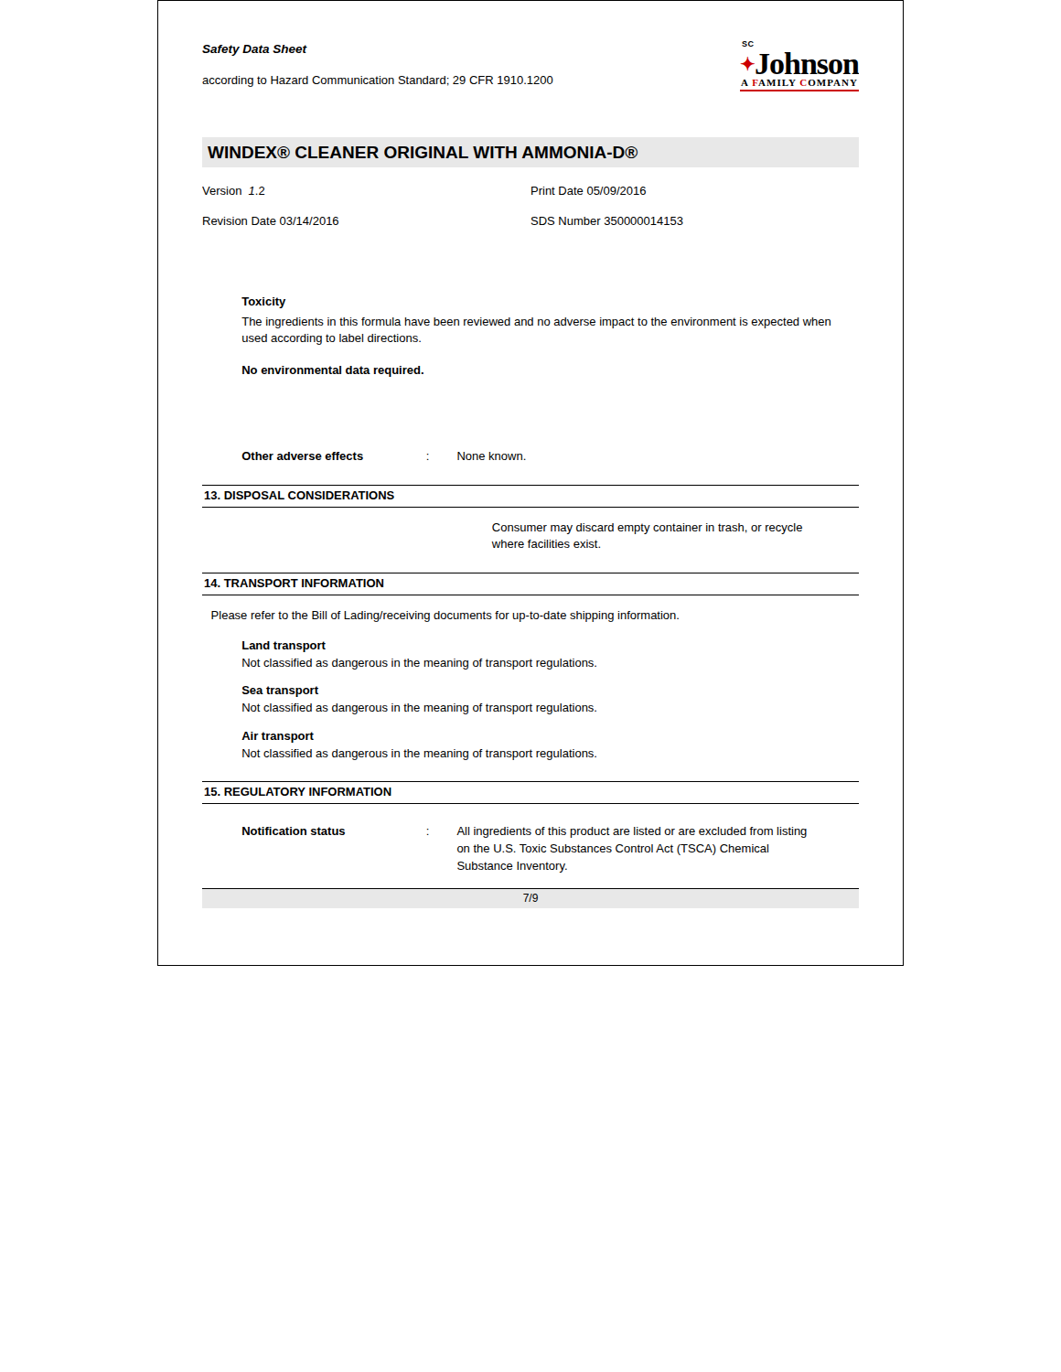Safety Data Sheet
according to Hazard Communication Standard; 29 CFR 1910.1200
SC
✦Johnson
A FAMILY COMPANY
WINDEX® CLEANER ORIGINAL WITH AMMONIA-D®
Version 1.2
Print Date 05/09/2016
Revision Date 03/14/2016
SDS Number 350000014153
Toxicity
The ingredients in this formula have been reviewed and no adverse impact to the environment is expected when used according to label directions.
No environmental data required.
Other adverse effects
:
None known.
13. DISPOSAL CONSIDERATIONS
Consumer may discard empty container in trash, or recycle where facilities exist.
14. TRANSPORT INFORMATION
Please refer to the Bill of Lading/receiving documents for up-to-date shipping information.
Land transport
Not classified as dangerous in the meaning of transport regulations.
Sea transport
Not classified as dangerous in the meaning of transport regulations.
Air transport
Not classified as dangerous in the meaning of transport regulations.
15. REGULATORY INFORMATION
Notification status
:
All ingredients of this product are listed or are excluded from listing on the U.S. Toxic Substances Control Act (TSCA) Chemical Substance Inventory.
7/9